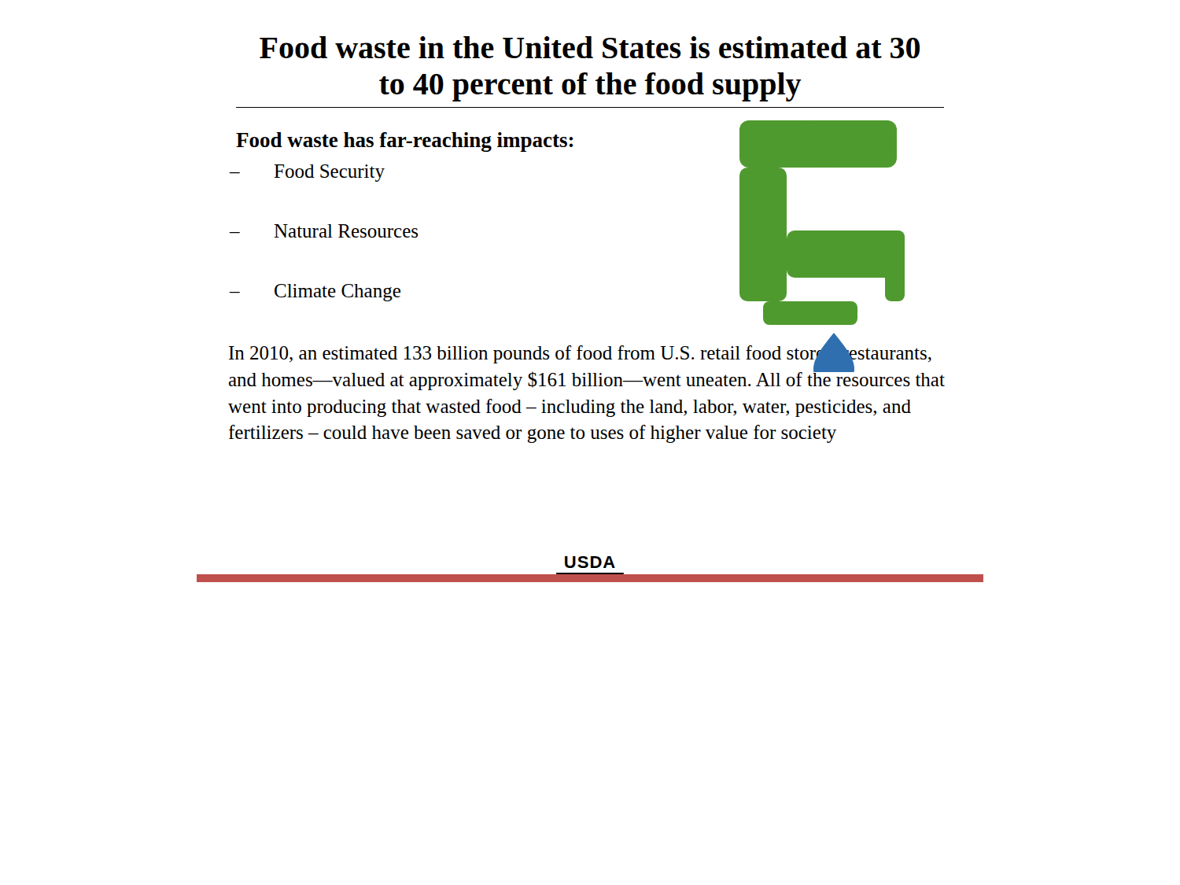Food waste in the United States is estimated at 30 to 40 percent of the food supply
Food waste has far-reaching impacts:
Food Security
Natural Resources
Climate Change
In 2010, an estimated 133 billion pounds of food from U.S. retail food stores, restaurants, and homes—valued at approximately $161 billion—went uneaten. All of the resources that went into producing that wasted food – including the land, labor, water, pesticides, and fertilizers – could have been saved or gone to uses of higher value for society
USDA